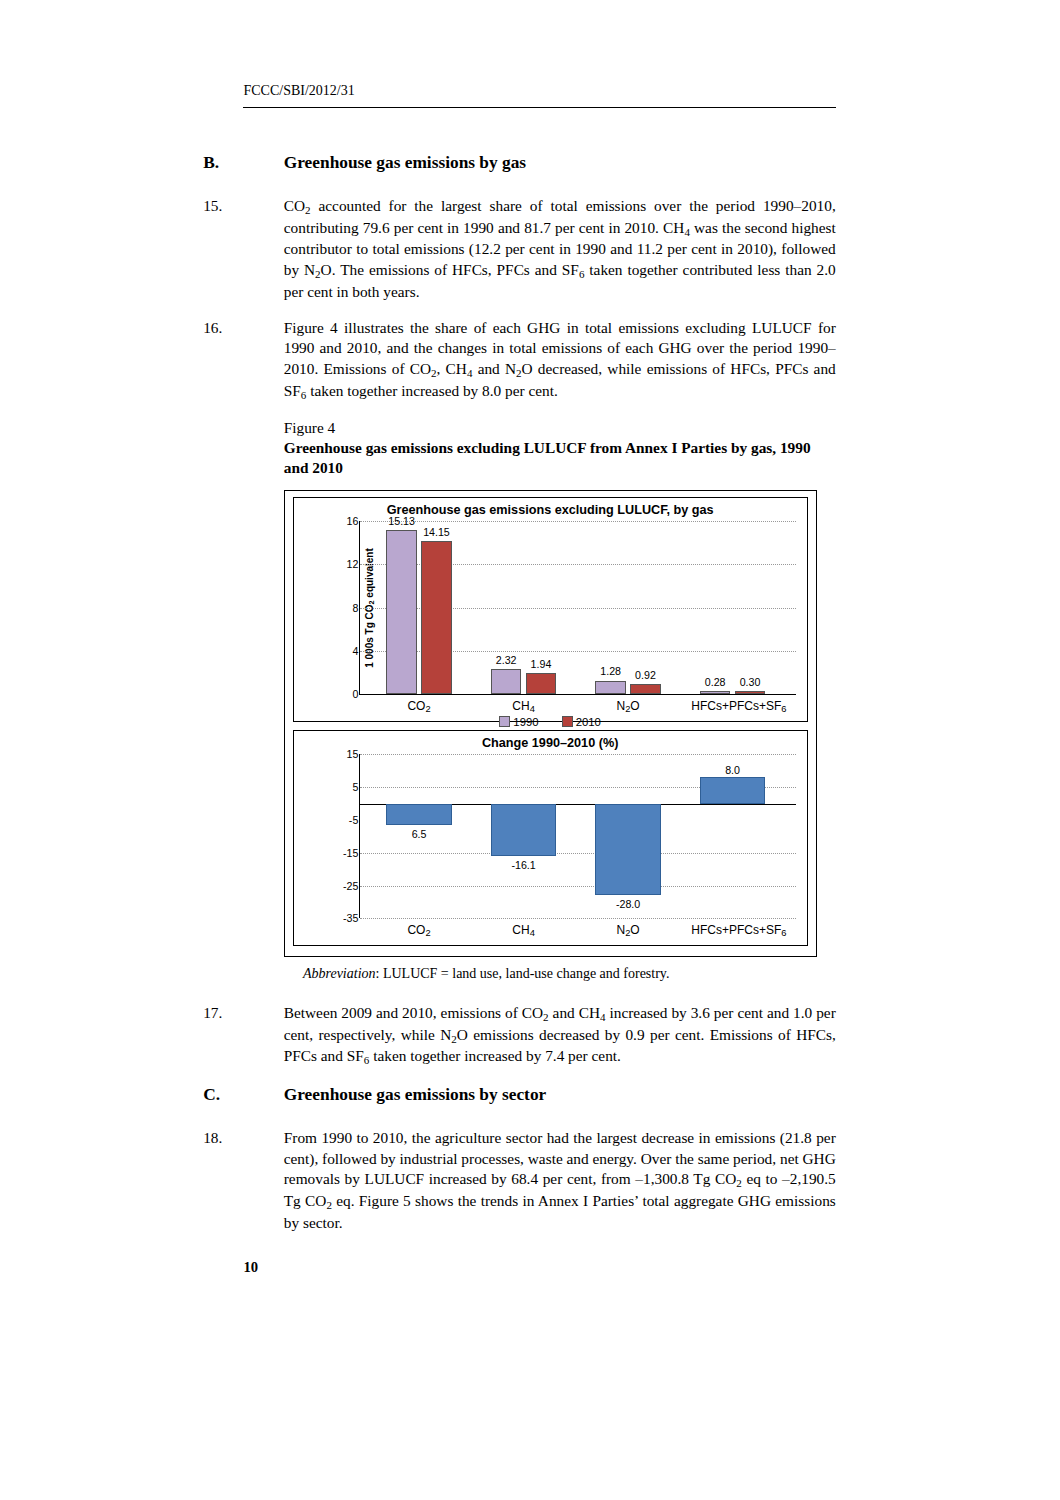FCCC/SBI/2012/31
B. Greenhouse gas emissions by gas
15. CO2 accounted for the largest share of total emissions over the period 1990–2010, contributing 79.6 per cent in 1990 and 81.7 per cent in 2010. CH4 was the second highest contributor to total emissions (12.2 per cent in 1990 and 11.2 per cent in 2010), followed by N2O. The emissions of HFCs, PFCs and SF6 taken together contributed less than 2.0 per cent in both years.
16. Figure 4 illustrates the share of each GHG in total emissions excluding LULUCF for 1990 and 2010, and the changes in total emissions of each GHG over the period 1990–2010. Emissions of CO2, CH4 and N2O decreased, while emissions of HFCs, PFCs and SF6 taken together increased by 8.0 per cent.
Figure 4
Greenhouse gas emissions excluding LULUCF from Annex I Parties by gas, 1990 and 2010
Greenhouse gas emissions excluding LULUCF, by gas
1 000s Tg CO2 equivalent
0
4
8
12
16
15.13
14.15
CO2
2.32
1.94
CH4
1.28
0.92
N2O
0.28
0.30
HFCs+PFCs+SF6
1990 2010
Change 1990–2010 (%)
15
5
-5
-15
-25
-35
6.5
CO2
-16.1
CH4
-28.0
N2O
8.0
HFCs+PFCs+SF6
Abbreviation: LULUCF = land use, land-use change and forestry.
17. Between 2009 and 2010, emissions of CO2 and CH4 increased by 3.6 per cent and 1.0 per cent, respectively, while N2O emissions decreased by 0.9 per cent. Emissions of HFCs, PFCs and SF6 taken together increased by 7.4 per cent.
C. Greenhouse gas emissions by sector
18. From 1990 to 2010, the agriculture sector had the largest decrease in emissions (21.8 per cent), followed by industrial processes, waste and energy. Over the same period, net GHG removals by LULUCF increased by 68.4 per cent, from –1,300.8 Tg CO2 eq to –2,190.5 Tg CO2 eq. Figure 5 shows the trends in Annex I Parties’ total aggregate GHG emissions by sector.
10